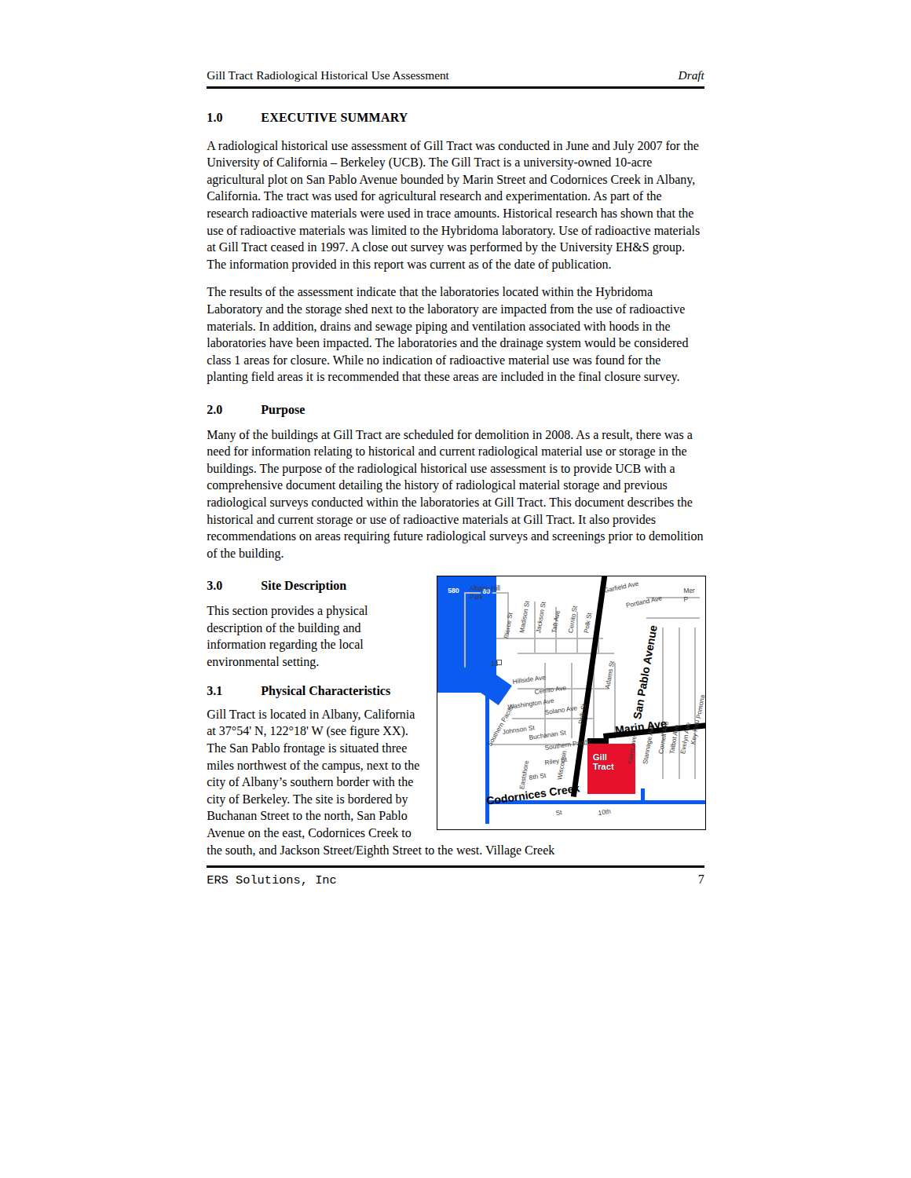Gill Tract Radiological Historical Use Assessment
Draft
1.0 EXECUTIVE SUMMARY
A radiological historical use assessment of Gill Tract was conducted in June and July 2007 for the University of California – Berkeley (UCB). The Gill Tract is a university-owned 10-acre agricultural plot on San Pablo Avenue bounded by Marin Street and Codornices Creek in Albany, California. The tract was used for agricultural research and experimentation. As part of the research radioactive materials were used in trace amounts. Historical research has shown that the use of radioactive materials was limited to the Hybridoma laboratory. Use of radioactive materials at Gill Tract ceased in 1997. A close out survey was performed by the University EH&S group. The information provided in this report was current as of the date of publication.
The results of the assessment indicate that the laboratories located within the Hybridoma Laboratory and the storage shed next to the laboratory are impacted from the use of radioactive materials. In addition, drains and sewage piping and ventilation associated with hoods in the laboratories have been impacted. The laboratories and the drainage system would be considered class 1 areas for closure. While no indication of radioactive material use was found for the planting field areas it is recommended that these areas are included in the final closure survey.
2.0 Purpose
Many of the buildings at Gill Tract are scheduled for demolition in 2008. As a result, there was a need for information relating to historical and current radiological material use or storage in the buildings. The purpose of the radiological historical use assessment is to provide UCB with a comprehensive document detailing the history of radiological material storage and previous radiological surveys conducted within the laboratories at Gill Tract. This document describes the historical and current storage or use of radioactive materials at Gill Tract. It also provides recommendations on areas requiring future radiological surveys and screenings prior to demolition of the building.
Gill
Tract
580
80
13
Albany Hill
Park
Madison St
Jackson St
Taft Ave
Cerrito St
Polk St
Pierce St
Garfield Ave
Portland Ave
Mer
P
Hillside Ave
Cerrito Ave
Washington Ave
Solano Ave
Adams St
Johnson St
Buchanan St
Polk St
Southern Pacific
Riley St
8th St
Eastshore
Wisconsin
Southern Pacific
Kains Ave
Stannage Ave
Cornell Ave
Talbot Ave
Evelyn Ave
Key Rou
Pomona
10th
St
San Pablo Avenue
Marin Ave
Codornices Creek
3.0 Site Description
This section provides a physical description of the building and information regarding the local environmental setting.
3.1 Physical Characteristics
Gill Tract is located in Albany, California at 37°54' N, 122°18' W (see figure XX). The San Pablo frontage is situated three miles northwest of the campus, next to the city of Albany’s southern border with the city of Berkeley. The site is bordered by Buchanan Street to the north, San Pablo Avenue on the east, Codornices Creek to the south, and Jackson Street/Eighth Street to the west. Village Creek
ERS Solutions, Inc
7